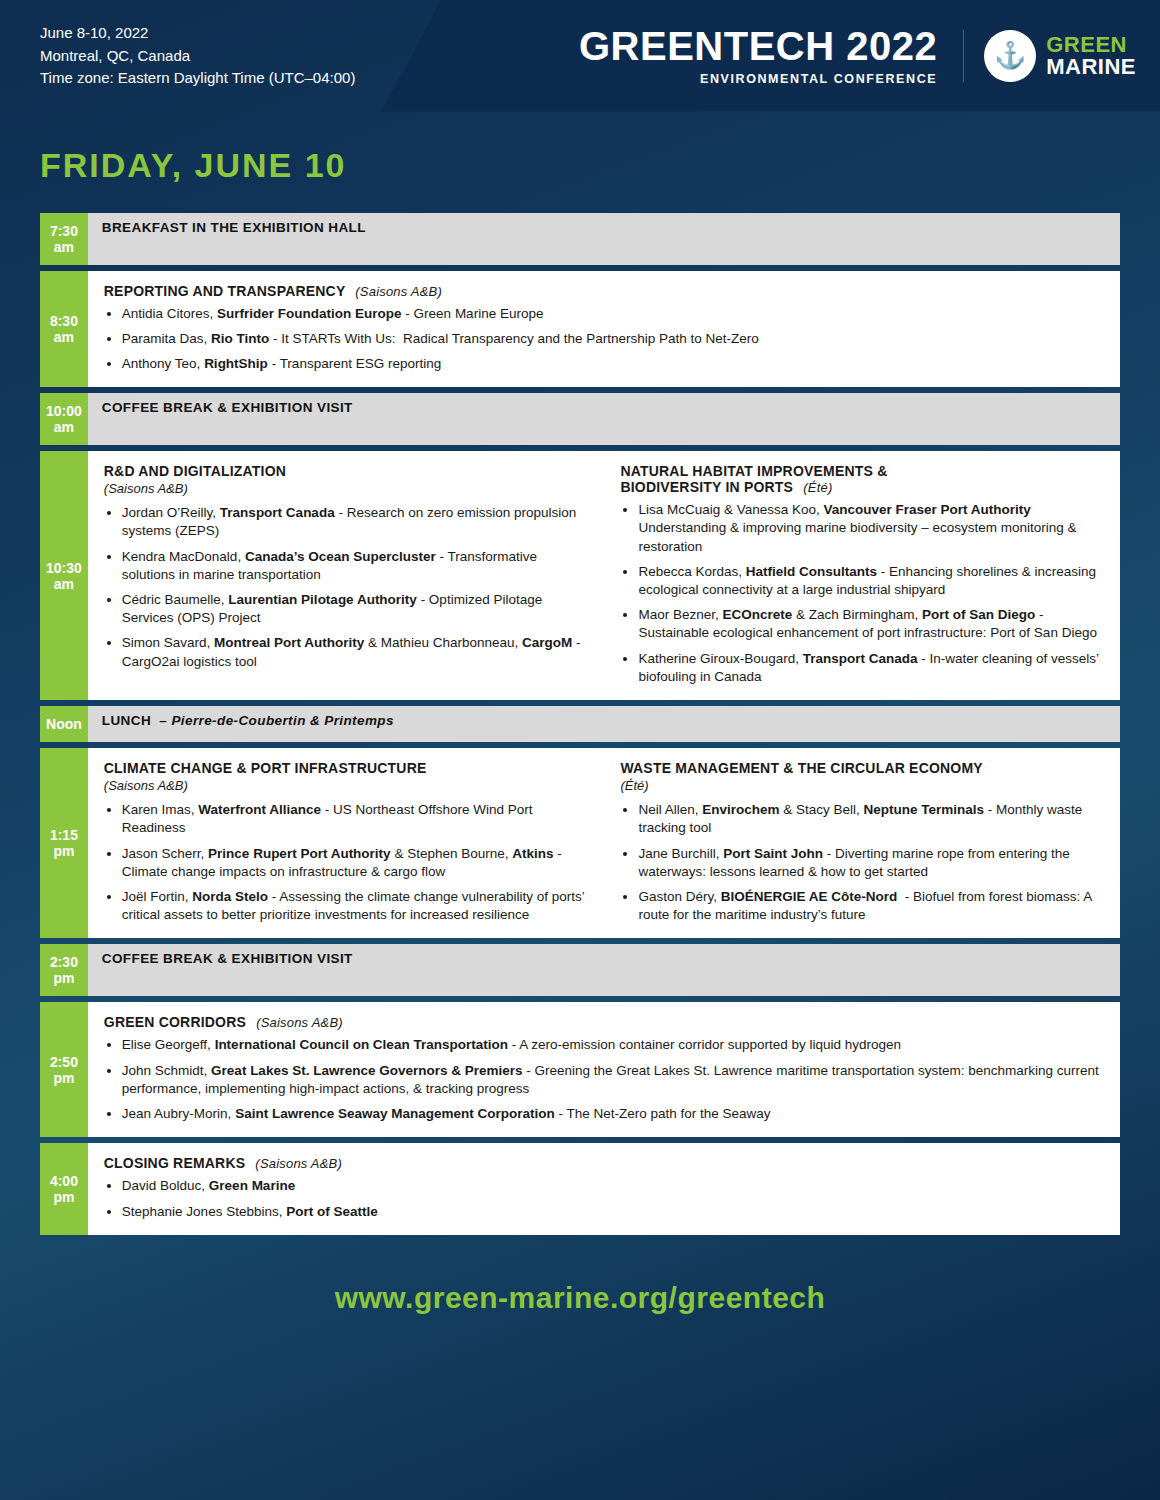June 8-10, 2022
Montreal, QC, Canada
Time zone: Eastern Daylight Time (UTC–04:00)
GREENTECH 2022
ENVIRONMENTAL CONFERENCE
⚓
GREEN MARINE
FRIDAY, JUNE 10
| 7:30 am | BREAKFAST IN THE EXHIBITION HALL |
| 8:30 am | REPORTING AND TRANSPARENCY (Saisons A&B) Antidia Citores, Surfrider Foundation Europe - Green Marine Europe Paramita Das, Rio Tinto - It STARTs With Us: Radical Transparency and the Partnership Path to Net-Zero Anthony Teo, RightShip - Transparent ESG reporting |
| 10:00 am | COFFEE BREAK & EXHIBITION VISIT |
| 10:30 am | R&D AND DIGITALIZATION (Saisons A&B) Jordan O’Reilly, Transport Canada - Research on zero emission propulsion systems (ZEPS) Kendra MacDonald, Canada’s Ocean Supercluster - Transformative solutions in marine transportation Cédric Baumelle, Laurentian Pilotage Authority - Optimized Pilotage Services (OPS) Project Simon Savard, Montreal Port Authority & Mathieu Charbonneau, CargoM - CargO2ai logistics tool | NATURAL HABITAT IMPROVEMENTS & BIODIVERSITY IN PORTS (Été) Lisa McCuaig & Vanessa Koo, Vancouver Fraser Port Authority Understanding & improving marine biodiversity – ecosystem monitoring & restoration Rebecca Kordas, Hatfield Consultants - Enhancing shorelines & increasing ecological connectivity at a large industrial shipyard Maor Bezner, ECOncrete & Zach Birmingham, Port of San Diego - Sustainable ecological enhancement of port infrastructure: Port of San Diego Katherine Giroux-Bougard, Transport Canada - In-water cleaning of vessels’ biofouling in Canada |
| Noon | LUNCH – Pierre-de-Coubertin & Printemps |
| 1:15 pm | CLIMATE CHANGE & PORT INFRASTRUCTURE (Saisons A&B) Karen Imas, Waterfront Alliance - US Northeast Offshore Wind Port Readiness Jason Scherr, Prince Rupert Port Authority & Stephen Bourne, Atkins - Climate change impacts on infrastructure & cargo flow Joël Fortin, Norda Stelo - Assessing the climate change vulnerability of ports’ critical assets to better prioritize investments for increased resilience | WASTE MANAGEMENT & THE CIRCULAR ECONOMY (Été) Neil Allen, Envirochem & Stacy Bell, Neptune Terminals - Monthly waste tracking tool Jane Burchill, Port Saint John - Diverting marine rope from entering the waterways: lessons learned & how to get started Gaston Déry, BIOÉNERGIE AE Côte-Nord - Biofuel from forest biomass: A route for the maritime industry’s future |
| 2:30 pm | COFFEE BREAK & EXHIBITION VISIT |
| 2:50 pm | GREEN CORRIDORS (Saisons A&B) Elise Georgeff, International Council on Clean Transportation - A zero-emission container corridor supported by liquid hydrogen John Schmidt, Great Lakes St. Lawrence Governors & Premiers - Greening the Great Lakes St. Lawrence maritime transportation system: benchmarking current performance, implementing high-impact actions, & tracking progress Jean Aubry-Morin, Saint Lawrence Seaway Management Corporation - The Net-Zero path for the Seaway |
| 4:00 pm | CLOSING REMARKS (Saisons A&B) David Bolduc, Green Marine Stephanie Jones Stebbins, Port of Seattle |
www.green-marine.org/greentech